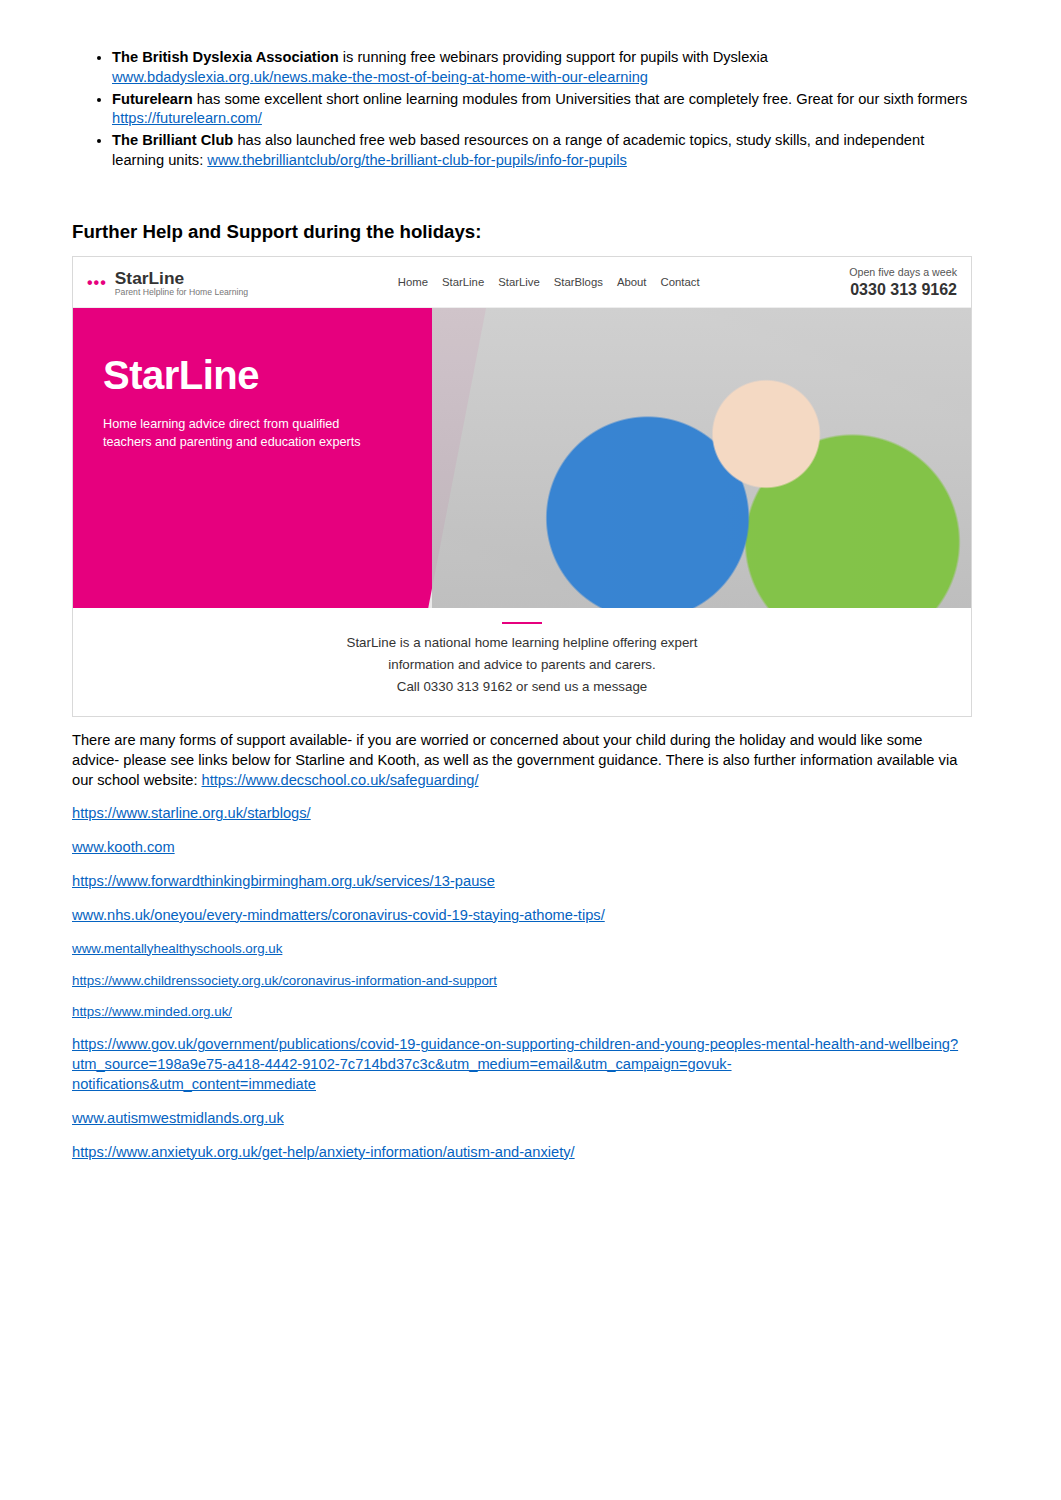The British Dyslexia Association is running free webinars providing support for pupils with Dyslexia www.bdadyslexia.org.uk/news.make-the-most-of-being-at-home-with-our-elearning
Futurelearn has some excellent short online learning modules from Universities that are completely free. Great for our sixth formers https://futurelearn.com/
The Brilliant Club has also launched free web based resources on a range of academic topics, study skills, and independent learning units: www.thebrilliantclub/org/the-brilliant-club-for-pupils/info-for-pupils
Further Help and Support during the holidays:
••• StarLine Parent Helpline for Home Learning
Home StarLine StarLive StarBlogs About Contact
Open five days a week 0330 313 9162
StarLine
Home learning advice direct from qualified teachers and parenting and education experts
StarLine is a national home learning helpline offering expert
information and advice to parents and carers.
Call 0330 313 9162 or send us a message
There are many forms of support available- if you are worried or concerned about your child during the holiday and would like some advice- please see links below for Starline and Kooth, as well as the government guidance. There is also further information available via our school website: https://www.decschool.co.uk/safeguarding/
https://www.starline.org.uk/starblogs/
www.kooth.com
https://www.forwardthinkingbirmingham.org.uk/services/13-pause
www.nhs.uk/oneyou/every-mindmatters/coronavirus-covid-19-staying-athome-tips/
www.mentallyhealthyschools.org.uk
https://www.childrenssociety.org.uk/coronavirus-information-and-support
https://www.minded.org.uk/
https://www.gov.uk/government/publications/covid-19-guidance-on-supporting-children-and-young-peoples-mental-health-and-wellbeing?utm_source=198a9e75-a418-4442-9102-7c714bd37c3c&utm_medium=email&utm_campaign=govuk-notifications&utm_content=immediate
www.autismwestmidlands.org.uk
https://www.anxietyuk.org.uk/get-help/anxiety-information/autism-and-anxiety/